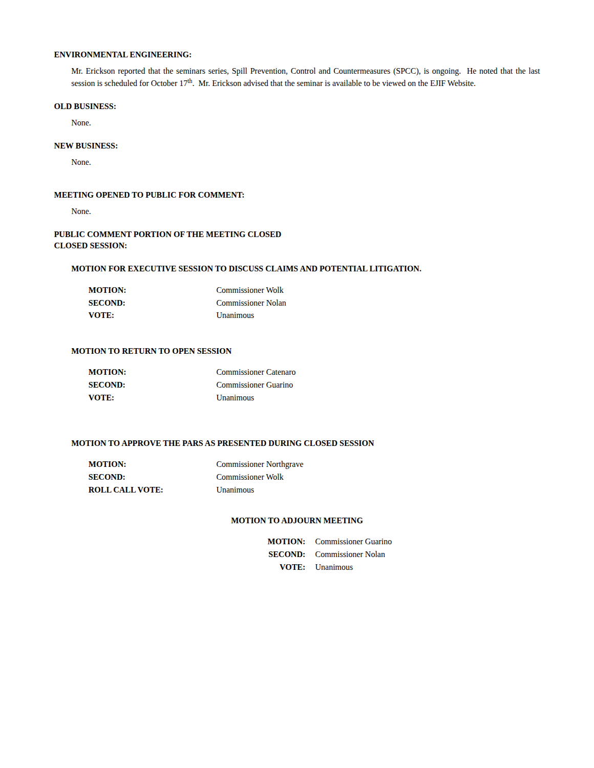Environmental Engineering:
Mr. Erickson reported that the seminars series, Spill Prevention, Control and Countermeasures (SPCC), is ongoing. He noted that the last session is scheduled for October 17th. Mr. Erickson advised that the seminar is available to be viewed on the EJIF Website.
Old Business:
None.
New Business:
None.
Meeting Opened to Public for Comment:
None.
Public Comment Portion of the Meeting Closed
Closed Session:
Motion for Executive Session to Discuss Claims and Potential Litigation.
| MOTION: | Commissioner Wolk |
| SECOND: | Commissioner Nolan |
| VOTE: | Unanimous |
Motion to Return to Open Session
| MOTION: | Commissioner Catenaro |
| SECOND: | Commissioner Guarino |
| VOTE: | Unanimous |
Motion to Approve the PARs as Presented During Closed Session
| MOTION: | Commissioner Northgrave |
| SECOND: | Commissioner Wolk |
| ROLL CALL VOTE: | Unanimous |
Motion to Adjourn Meeting
| MOTION: | Commissioner Guarino |
| SECOND: | Commissioner Nolan |
| VOTE: | Unanimous |